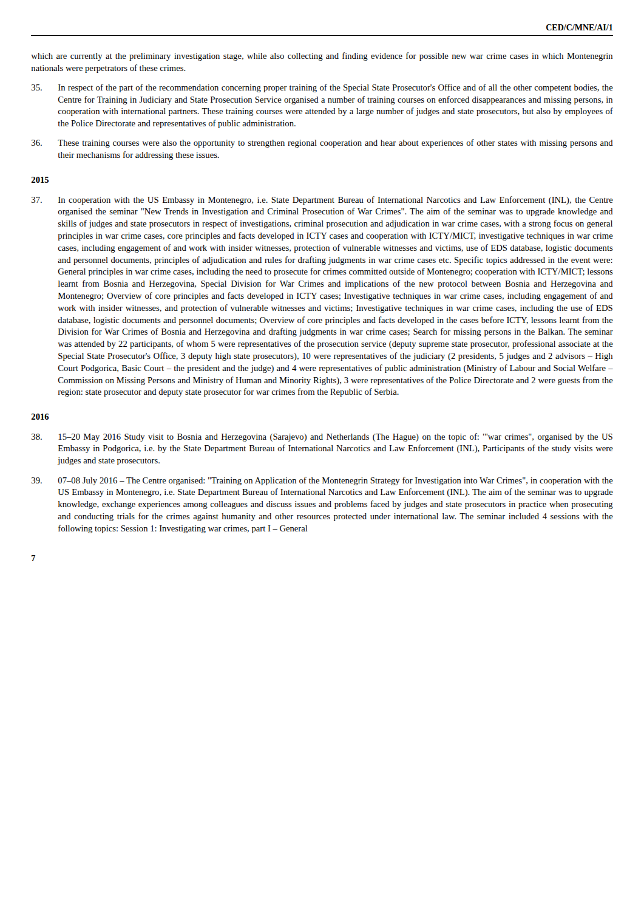CED/C/MNE/AI/1
which are currently at the preliminary investigation stage, while also collecting and finding evidence for possible new war crime cases in which Montenegrin nationals were perpetrators of these crimes.
35.
In respect of the part of the recommendation concerning proper training of the Special State Prosecutor's Office and of all the other competent bodies, the Centre for Training in Judiciary and State Prosecution Service organised a number of training courses on enforced disappearances and missing persons, in cooperation with international partners. These training courses were attended by a large number of judges and state prosecutors, but also by employees of the Police Directorate and representatives of public administration.
36.
These training courses were also the opportunity to strengthen regional cooperation and hear about experiences of other states with missing persons and their mechanisms for addressing these issues.
2015
37.
In cooperation with the US Embassy in Montenegro, i.e. State Department Bureau of International Narcotics and Law Enforcement (INL), the Centre organised the seminar "New Trends in Investigation and Criminal Prosecution of War Crimes". The aim of the seminar was to upgrade knowledge and skills of judges and state prosecutors in respect of investigations, criminal prosecution and adjudication in war crime cases, with a strong focus on general principles in war crime cases, core principles and facts developed in ICTY cases and cooperation with ICTY/MICT, investigative techniques in war crime cases, including engagement of and work with insider witnesses, protection of vulnerable witnesses and victims, use of EDS database, logistic documents and personnel documents, principles of adjudication and rules for drafting judgments in war crime cases etc. Specific topics addressed in the event were: General principles in war crime cases, including the need to prosecute for crimes committed outside of Montenegro; cooperation with ICTY/MICT; lessons learnt from Bosnia and Herzegovina, Special Division for War Crimes and implications of the new protocol between Bosnia and Herzegovina and Montenegro; Overview of core principles and facts developed in ICTY cases; Investigative techniques in war crime cases, including engagement of and work with insider witnesses, and protection of vulnerable witnesses and victims; Investigative techniques in war crime cases, including the use of EDS database, logistic documents and personnel documents; Overview of core principles and facts developed in the cases before ICTY, lessons learnt from the Division for War Crimes of Bosnia and Herzegovina and drafting judgments in war crime cases; Search for missing persons in the Balkan. The seminar was attended by 22 participants, of whom 5 were representatives of the prosecution service (deputy supreme state prosecutor, professional associate at the Special State Prosecutor's Office, 3 deputy high state prosecutors), 10 were representatives of the judiciary (2 presidents, 5 judges and 2 advisors – High Court Podgorica, Basic Court – the president and the judge) and 4 were representatives of public administration (Ministry of Labour and Social Welfare – Commission on Missing Persons and Ministry of Human and Minority Rights), 3 were representatives of the Police Directorate and 2 were guests from the region: state prosecutor and deputy state prosecutor for war crimes from the Republic of Serbia.
2016
38.
15–20 May 2016 Study visit to Bosnia and Herzegovina (Sarajevo) and Netherlands (The Hague) on the topic of: '"war crimes", organised by the US Embassy in Podgorica, i.e. by the State Department Bureau of International Narcotics and Law Enforcement (INL), Participants of the study visits were judges and state prosecutors.
39.
07–08 July 2016 – The Centre organised: "Training on Application of the Montenegrin Strategy for Investigation into War Crimes", in cooperation with the US Embassy in Montenegro, i.e. State Department Bureau of International Narcotics and Law Enforcement (INL). The aim of the seminar was to upgrade knowledge, exchange experiences among colleagues and discuss issues and problems faced by judges and state prosecutors in practice when prosecuting and conducting trials for the crimes against humanity and other resources protected under international law. The seminar included 4 sessions with the following topics: Session 1: Investigating war crimes, part I – General
7